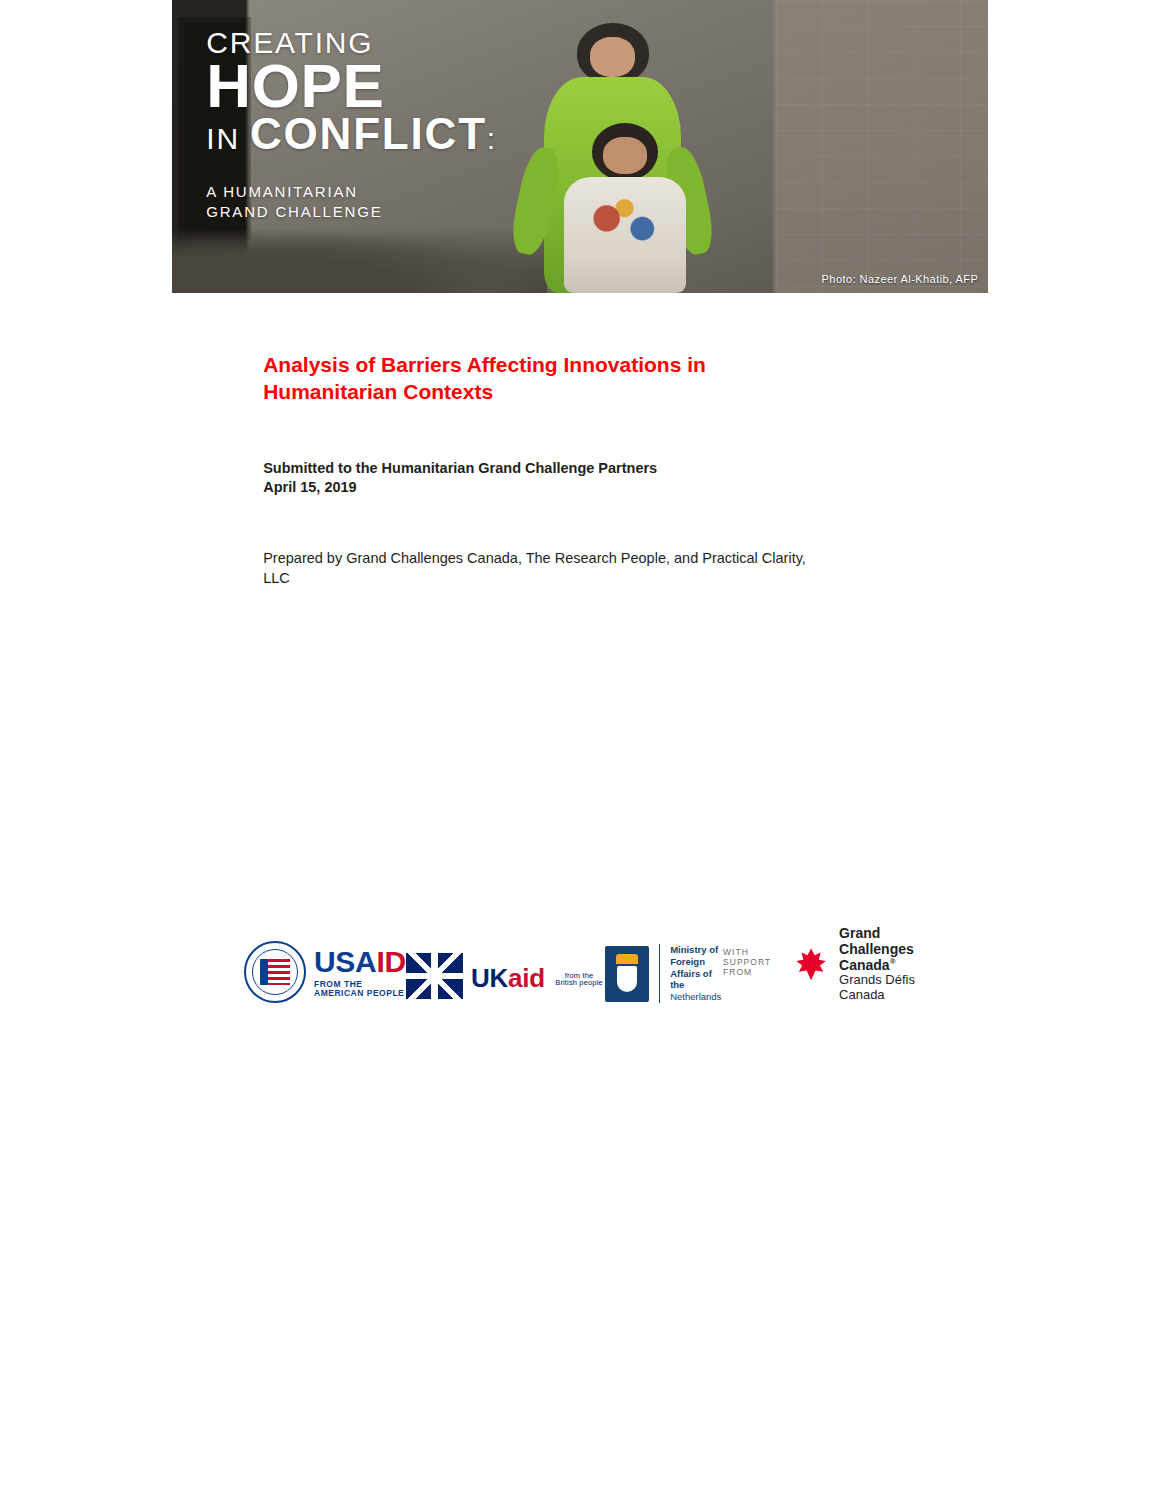CREATING
HOPE
IN CONFLICT:
A HUMANITARIAN
GRAND CHALLENGE
Photo: Nazeer Al-Khatib, AFP
Analysis of Barriers Affecting Innovations in Humanitarian Contexts
Submitted to the Humanitarian Grand Challenge Partners
April 15, 2019
Prepared by Grand Challenges Canada, The Research People, and Practical Clarity, LLC
USA ID
FROM THE AMERICAN PEOPLE
UK aid
from the British people
Ministry of Foreign Affairs of the
Netherlands
WITH SUPPORT FROM
Grand Challenges Canada®
Grands Défis Canada